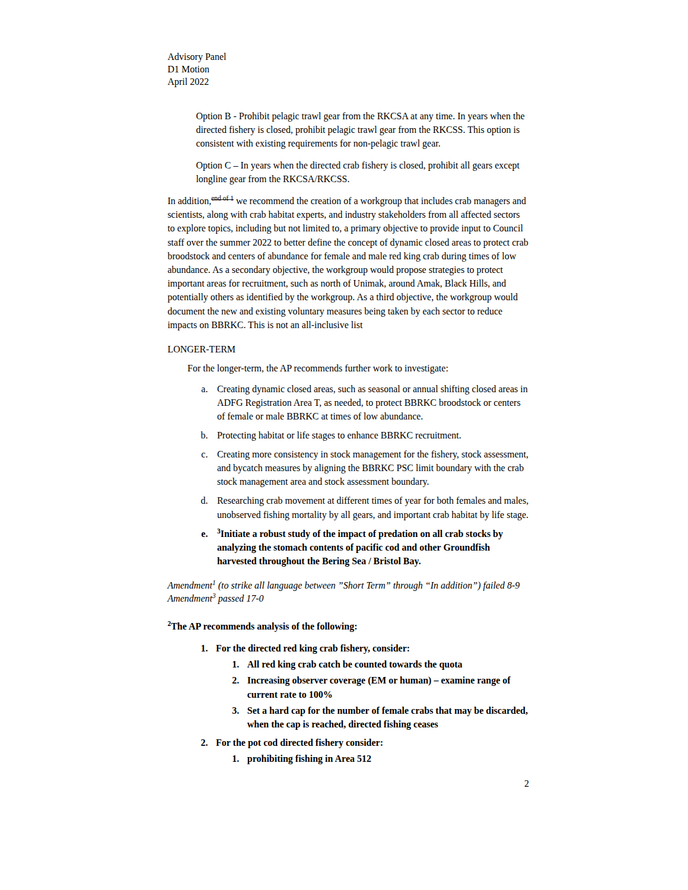Advisory Panel
D1 Motion
April 2022
Option B - Prohibit pelagic trawl gear from the RKCSA at any time. In years when the directed fishery is closed, prohibit pelagic trawl gear from the RKCSS. This option is consistent with existing requirements for non-pelagic trawl gear.
Option C – In years when the directed crab fishery is closed, prohibit all gears except longline gear from the RKCSA/RKCSS.
In addition,end of 1 we recommend the creation of a workgroup that includes crab managers and scientists, along with crab habitat experts, and industry stakeholders from all affected sectors to explore topics, including but not limited to, a primary objective to provide input to Council staff over the summer 2022 to better define the concept of dynamic closed areas to protect crab broodstock and centers of abundance for female and male red king crab during times of low abundance. As a secondary objective, the workgroup would propose strategies to protect important areas for recruitment, such as north of Unimak, around Amak, Black Hills, and potentially others as identified by the workgroup. As a third objective, the workgroup would document the new and existing voluntary measures being taken by each sector to reduce impacts on BBRKC. This is not an all-inclusive list
LONGER-TERM
For the longer-term, the AP recommends further work to investigate:
Creating dynamic closed areas, such as seasonal or annual shifting closed areas in ADFG Registration Area T, as needed, to protect BBRKC broodstock or centers of female or male BBRKC at times of low abundance.
Protecting habitat or life stages to enhance BBRKC recruitment.
Creating more consistency in stock management for the fishery, stock assessment, and bycatch measures by aligning the BBRKC PSC limit boundary with the crab stock management area and stock assessment boundary.
Researching crab movement at different times of year for both females and males, unobserved fishing mortality by all gears, and important crab habitat by life stage.
3Initiate a robust study of the impact of predation on all crab stocks by analyzing the stomach contents of pacific cod and other Groundfish harvested throughout the Bering Sea / Bristol Bay.
Amendment1 (to strike all language between ”Short Term” through “In addition”) failed 8-9 Amendment3 passed 17-0
2The AP recommends analysis of the following:
For the directed red king crab fishery, consider:
All red king crab catch be counted towards the quota
Increasing observer coverage (EM or human) – examine range of current rate to 100%
Set a hard cap for the number of female crabs that may be discarded, when the cap is reached, directed fishing ceases
For the pot cod directed fishery consider:
prohibiting fishing in Area 512
2